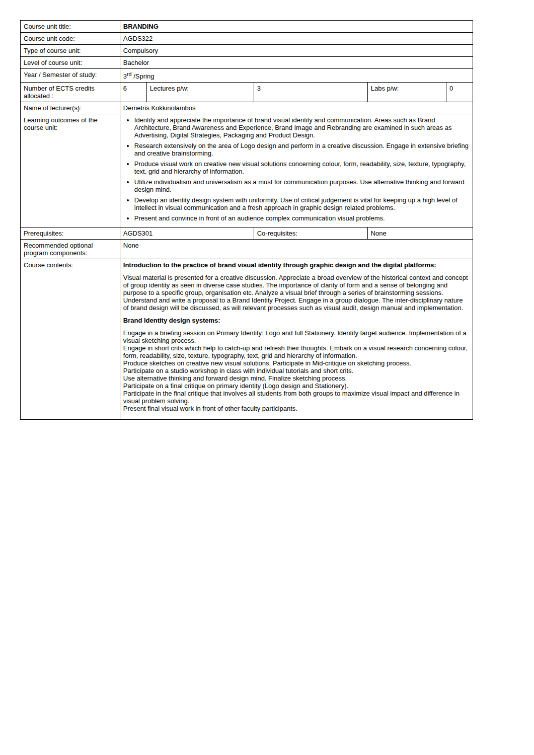| Course unit title: | BRANDING |
| Course unit code: | AGDS322 |
| Type of course unit: | Compulsory |
| Level of course unit: | Bachelor |
| Year / Semester of study: | 3 rd /Spring |
| Number of ECTS credits allocated : | 6 | Lectures p/w: | 3 | Labs p/w: | 0 |
| Name of lecturer(s): | Demetris Kokkinolambos |
| Learning outcomes of the course unit: | Identify and appreciate the importance of brand visual identity and communication. Areas such as Brand Architecture, Brand Awareness and Experience, Brand Image and Rebranding are examined in such areas as Advertising, Digital Strategies, Packaging and Product Design. Research extensively on the area of Logo design and perform in a creative discussion. Engage in extensive briefing and creative brainstorming. Produce visual work on creative new visual solutions concerning colour, form, readability, size, texture, typography, text, grid and hierarchy of information. Utilize individualism and universalism as a must for communication purposes. Use alternative thinking and forward design mind. Develop an identity design system with uniformity. Use of critical judgement is vital for keeping up a high level of intellect in visual communication and a fresh approach in graphic design related problems. Present and convince in front of an audience complex communication visual problems. |
| Prerequisites: | AGDS301 | Co-requisites: | None |
| Recommended optional program components: | None |
| Course contents: | Introduction to the practice of brand visual identity through graphic design and the digital platforms: Visual material is presented for a creative discussion. Appreciate a broad overview of the historical context and concept of group identity as seen in diverse case studies. The importance of clarity of form and a sense of belonging and purpose to a specific group, organisation etc. Analyze a visual brief through a series of brainstorming sessions. Understand and write a proposal to a Brand Identity Project. Engage in a group dialogue. The inter-disciplinary nature of brand design will be discussed, as will relevant processes such as visual audit, design manual and implementation. Brand Identity design systems: Engage in a briefing session on Primary Identity: Logo and full Stationery. Identify target audience. Implementation of a visual sketching process. Engage in short crits which help to catch-up and refresh their thoughts. Embark on a visual research concerning colour, form, readability, size, texture, typography, text, grid and hierarchy of information. Produce sketches on creative new visual solutions. Participate in Mid-critique on sketching process. Participate on a studio workshop in class with individual tutorials and short crits. Use alternative thinking and forward design mind. Finalize sketching process. Participate on a final critique on primary identity (Logo design and Stationery). Participate in the final critique that involves all students from both groups to maximize visual impact and difference in visual problem solving. Present final visual work in front of other faculty participants. |